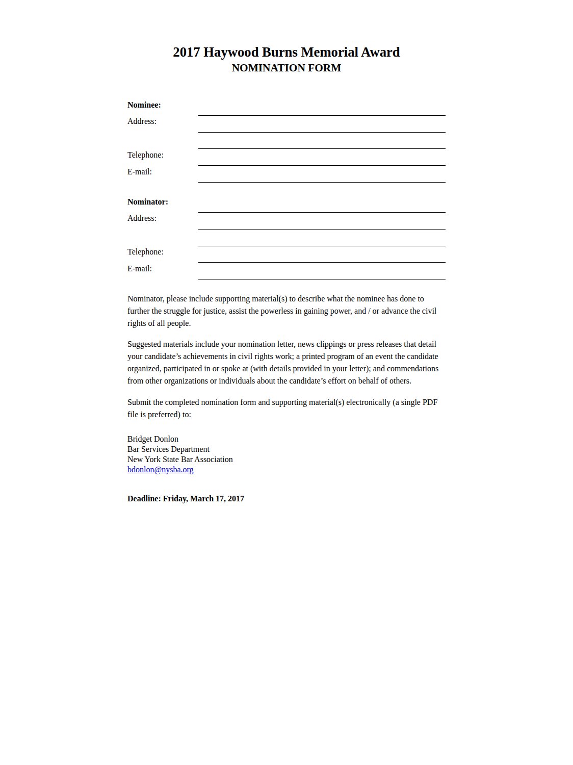2017 Haywood Burns Memorial Award
NOMINATION FORM
| Nominee: | |
| Address: | |
| Telephone: | |
| E-mail: | |
| Nominator: | |
| Address: | |
| Telephone: | |
| E-mail: | |
Nominator, please include supporting material(s) to describe what the nominee has done to further the struggle for justice, assist the powerless in gaining power, and / or advance the civil rights of all people.
Suggested materials include your nomination letter, news clippings or press releases that detail your candidate’s achievements in civil rights work; a printed program of an event the candidate organized, participated in or spoke at (with details provided in your letter); and commendations from other organizations or individuals about the candidate’s effort on behalf of others.
Submit the completed nomination form and supporting material(s) electronically (a single PDF file is preferred) to:
Bridget Donlon
Bar Services Department
New York State Bar Association
bdonlon@nysba.org
Deadline: Friday, March 17, 2017